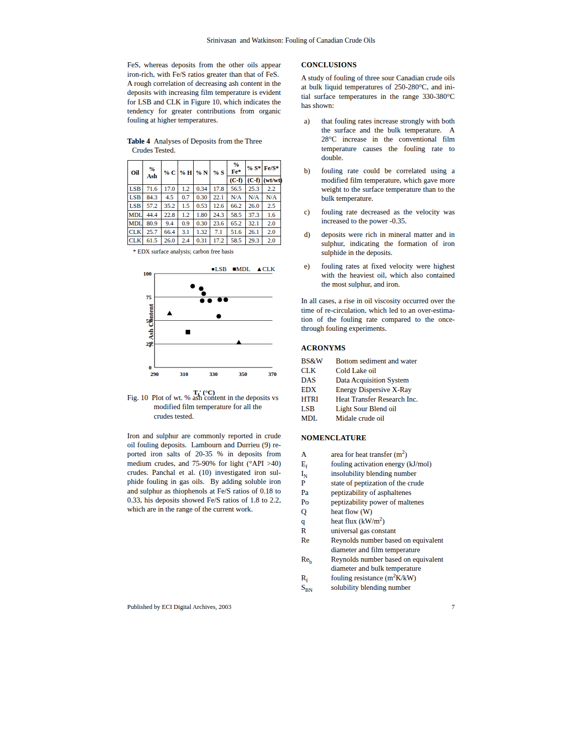Srinivasan and Watkinson: Fouling of Canadian Crude Oils
FeS, whereas deposits from the other oils appear iron-rich, with Fe/S ratios greater than that of FeS. A rough correlation of decreasing ash content in the deposits with increasing film temperature is evident for LSB and CLK in Figure 10, which indicates the tendency for greater contributions from organic fouling at higher temperatures.
Table 4 Analyses of Deposits from the Three Crudes Tested.
| Oil | % Ash | % C | % H | % N | % S | % Fe* | % S* | Fe/S* |
| --- | --- | --- | --- | --- | --- | --- | --- | --- |
| (C-f) | (C-f) | (wt/wt) |
| LSB | 71.6 | 17.0 | 1.2 | 0.34 | 17.8 | 56.5 | 25.3 | 2.2 |
| LSB | 84.3 | 4.5 | 0.7 | 0.30 | 22.1 | N/A | N/A | N/A |
| LSB | 57.2 | 35.2 | 1.5 | 0.53 | 12.6 | 66.2 | 26.0 | 2.5 |
| MDL | 44.4 | 22.8 | 1.2 | 1.80 | 24.3 | 58.5 | 37.3 | 1.6 |
| MDL | 80.9 | 9.4 | 0.9 | 0.30 | 23.6 | 65.2 | 32.1 | 2.0 |
| CLK | 25.7 | 66.4 | 3.1 | 1.32 | 7.1 | 51.6 | 26.1 | 2.0 |
| CLK | 61.5 | 26.0 | 2.4 | 0.31 | 17.2 | 58.5 | 29.3 | 2.0 |
* EDX surface analysis; carbon free basis
% Ash Content
●LSB■MDL▲CLK
0 25 50 75 100 290 310 330 350 370
Tf' (°C)
Fig. 10 Plot of wt. % ash content in the deposits vs modified film temperature for all the crudes tested.
Iron and sulphur are commonly reported in crude oil fouling deposits. Lambourn and Durrieu (9) reported iron salts of 20-35 % in deposits from medium crudes, and 75-90% for light (°API >40) crudes. Panchal et al. (10) investigated iron sulphide fouling in gas oils. By adding soluble iron and sulphur as thiophenols at Fe/S ratios of 0.18 to 0.33, his deposits showed Fe/S ratios of 1.8 to 2.2, which are in the range of the current work.
Conclusions
A study of fouling of three sour Canadian crude oils at bulk liquid temperatures of 250-280°C, and initial surface temperatures in the range 330-380°C has shown:
that fouling rates increase strongly with both the surface and the bulk temperature. A 28°C increase in the conventional film temperature causes the fouling rate to double.
fouling rate could be correlated using a modified film temperature, which gave more weight to the surface temperature than to the bulk temperature.
fouling rate decreased as the velocity was increased to the power -0.35.
deposits were rich in mineral matter and in sulphur, indicating the formation of iron sulphide in the deposits.
fouling rates at fixed velocity were highest with the heaviest oil, which also contained the most sulphur, and iron.
In all cases, a rise in oil viscosity occurred over the time of re-circulation, which led to an over-estimation of the fouling rate compared to the once-through fouling experiments.
Acronyms
BS&W
Bottom sediment and water
CLK
Cold Lake oil
DAS
Data Acquisition System
EDX
Energy Dispersive X-Ray
HTRI
Heat Transfer Research Inc.
LSB
Light Sour Blend oil
MDL
Midale crude oil
Nomenclature
A
area for heat transfer (m2)
Ef
fouling activation energy (kJ/mol)
IN
insolubility blending number
P
state of peptization of the crude
Pa
peptizability of asphaltenes
Po
peptizability power of maltenes
Q
heat flow (W)
q
heat flux (kW/m2)
R
universal gas constant
Re
Reynolds number based on equivalent diameter and film temperature
Reb
Reynolds number based on equivalent diameter and bulk temperature
Rf
fouling resistance (m2K/kW)
SBN
solubility blending number
Published by ECI Digital Archives, 2003
7